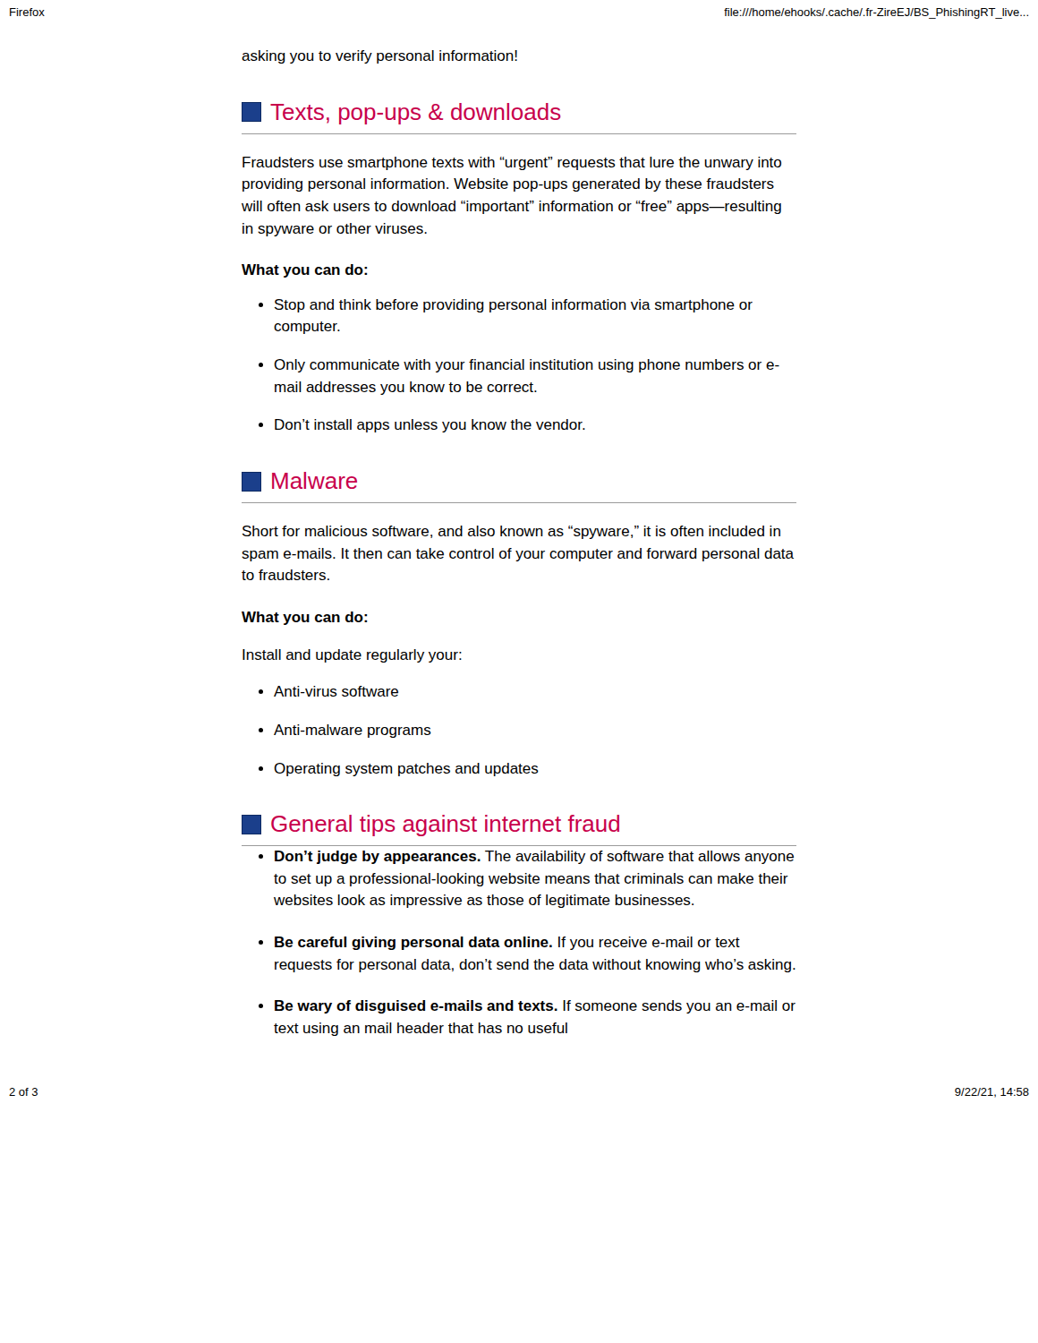Firefox file:///home/ehooks/.cache/.fr-ZireEJ/BS_PhishingRT_live...
asking you to verify personal information!
Texts, pop-ups & downloads
Fraudsters use smartphone texts with “urgent” requests that lure the unwary into providing personal information. Website pop-ups generated by these fraudsters will often ask users to download “important” information or “free” apps—resulting in spyware or other viruses.
What you can do:
Stop and think before providing personal information via smartphone or computer.
Only communicate with your financial institution using phone numbers or e-mail addresses you know to be correct.
Don’t install apps unless you know the vendor.
Malware
Short for malicious software, and also known as “spyware,” it is often included in spam e-mails. It then can take control of your computer and forward personal data to fraudsters.
What you can do:
Install and update regularly your:
Anti-virus software
Anti-malware programs
Operating system patches and updates
General tips against internet fraud
Don’t judge by appearances. The availability of software that allows anyone to set up a professional-looking website means that criminals can make their websites look as impressive as those of legitimate businesses.
Be careful giving personal data online. If you receive e-mail or text requests for personal data, don’t send the data without knowing who’s asking.
Be wary of disguised e-mails and texts. If someone sends you an e-mail or text using an mail header that has no useful
2 of 3 9/22/21, 14:58